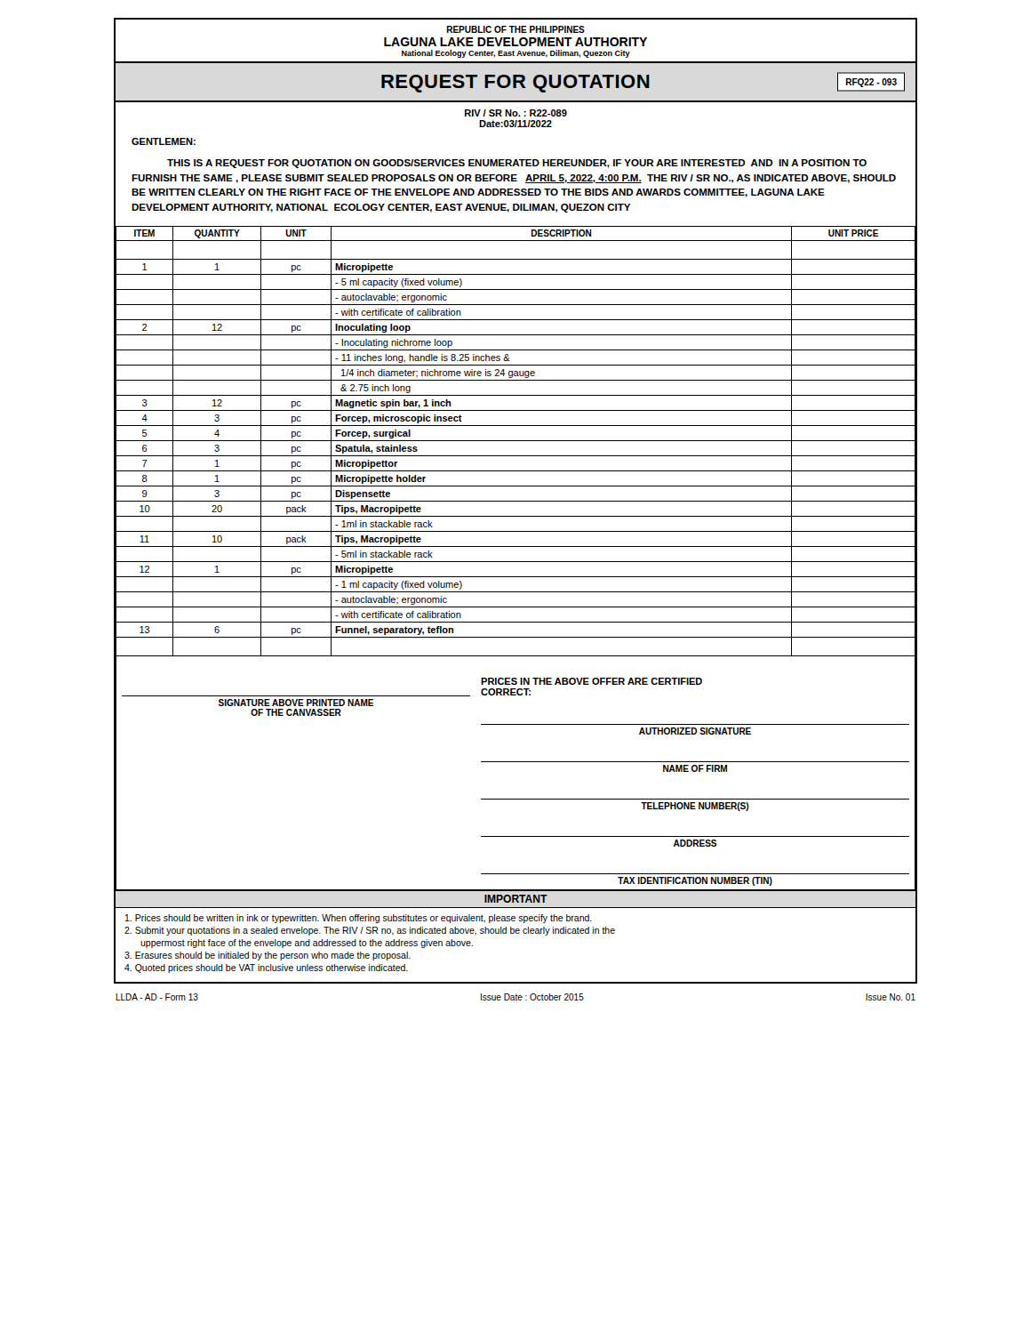REPUBLIC OF THE PHILIPPINES
LAGUNA LAKE DEVELOPMENT AUTHORITY
National Ecology Center, East Avenue, Diliman, Quezon City
REQUEST FOR QUOTATION
RFQ22 - 093
RIV / SR No. : R22-089
Date:03/11/2022
GENTLEMEN:
THIS IS A REQUEST FOR QUOTATION ON GOODS/SERVICES ENUMERATED HEREUNDER, IF YOUR ARE INTERESTED AND IN A POSITION TO FURNISH THE SAME , PLEASE SUBMIT SEALED PROPOSALS ON OR BEFORE APRIL 5, 2022, 4:00 P.M. THE RIV / SR NO., AS INDICATED ABOVE, SHOULD BE WRITTEN CLEARLY ON THE RIGHT FACE OF THE ENVELOPE AND ADDRESSED TO THE BIDS AND AWARDS COMMITTEE, LAGUNA LAKE DEVELOPMENT AUTHORITY, NATIONAL ECOLOGY CENTER, EAST AVENUE, DILIMAN, QUEZON CITY
| ITEM | QUANTITY | UNIT | DESCRIPTION | UNIT PRICE |
| --- | --- | --- | --- | --- |
| 1 | 1 | pc | Micropipette | |
| | | | - 5 ml capacity (fixed volume) | |
| | | | - autoclavable; ergonomic | |
| | | | - with certificate of calibration | |
| 2 | 12 | pc | Inoculating loop | |
| | | | - Inoculating nichrome loop | |
| | | | - 11 inches long, handle is 8.25 inches & | |
| | | | 1/4 inch diameter; nichrome wire is 24 gauge | |
| | | | & 2.75 inch long | |
| 3 | 12 | pc | Magnetic spin bar, 1 inch | |
| 4 | 3 | pc | Forcep, microscopic insect | |
| 5 | 4 | pc | Forcep, surgical | |
| 6 | 3 | pc | Spatula, stainless | |
| 7 | 1 | pc | Micropipettor | |
| 8 | 1 | pc | Micropipette holder | |
| 9 | 3 | pc | Dispensette | |
| 10 | 20 | pack | Tips, Macropipette | |
| | | | - 1ml in stackable rack | |
| 11 | 10 | pack | Tips, Macropipette | |
| | | | - 5ml in stackable rack | |
| 12 | 1 | pc | Micropipette | |
| | | | - 1 ml capacity (fixed volume) | |
| | | | - autoclavable; ergonomic | |
| | | | - with certificate of calibration | |
| 13 | 6 | pc | Funnel, separatory, teflon | |
| SIGNATURE ABOVE PRINTED NAME OF THE CANVASSER | PRICES IN THE ABOVE OFFER ARE CERTIFIED CORRECT: AUTHORIZED SIGNATURE NAME OF FIRM TELEPHONE NUMBER(S) ADDRESS TAX IDENTIFICATION NUMBER (TIN) |
IMPORTANT
1. Prices should be written in ink or typewritten. When offering substitutes or equivalent, please specify the brand.
2. Submit your quotations in a sealed envelope. The RIV / SR no, as indicated above, should be clearly indicated in the
uppermost right face of the envelope and addressed to the address given above.
3. Erasures should be initialed by the person who made the proposal.
4. Quoted prices should be VAT inclusive unless otherwise indicated.
LLDA - AD - Form 13
Issue Date : October 2015
Issue No. 01